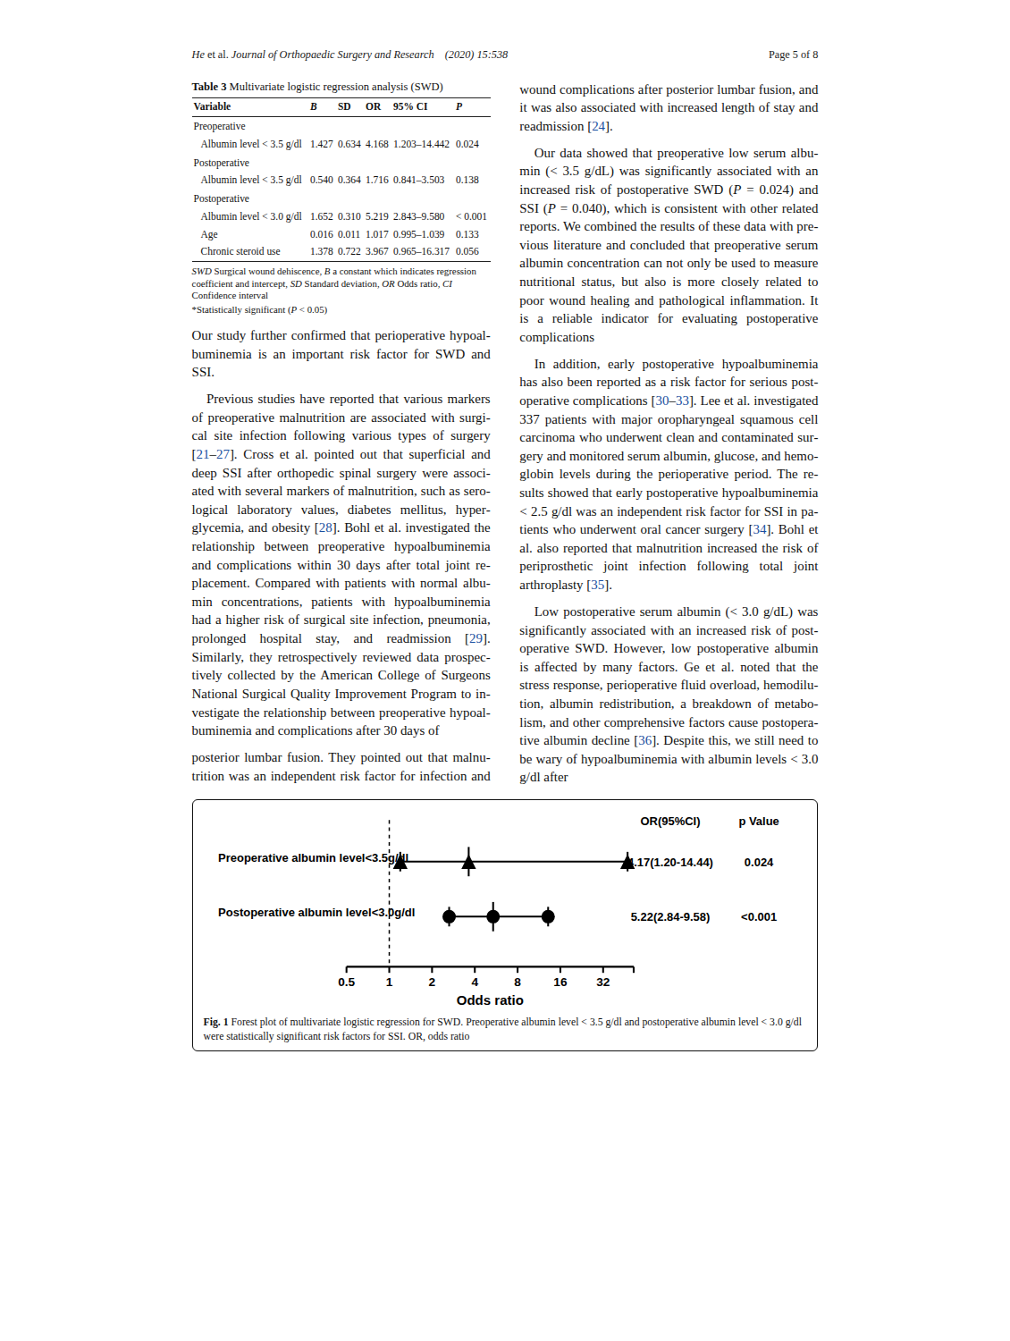He et al. Journal of Orthopaedic Surgery and Research (2020) 15:538
Page 5 of 8
Table 3 Multivariate logistic regression analysis (SWD)
| Variable | B | SD | OR | 95% CI | P |
| --- | --- | --- | --- | --- | --- |
| Preoperative |
| Albumin level < 3.5 g/dl | 1.427 | 0.634 | 4.168 | 1.203–14.442 | 0.024 |
| Postoperative |
| Albumin level < 3.5 g/dl | 0.540 | 0.364 | 1.716 | 0.841–3.503 | 0.138 |
| Postoperative |
| Albumin level < 3.0 g/dl | 1.652 | 0.310 | 5.219 | 2.843–9.580 | < 0.001 |
| Age | 0.016 | 0.011 | 1.017 | 0.995–1.039 | 0.133 |
| Chronic steroid use | 1.378 | 0.722 | 3.967 | 0.965–16.317 | 0.056 |
SWD Surgical wound dehiscence, B a constant which indicates regression coefficient and intercept, SD Standard deviation, OR Odds ratio, CI Confidence interval *Statistically significant (P < 0.05)
Our study further confirmed that perioperative hypoalbuminemia is an important risk factor for SWD and SSI.
Previous studies have reported that various markers of preoperative malnutrition are associated with surgical site infection following various types of surgery [21–27]. Cross et al. pointed out that superficial and deep SSI after orthopedic spinal surgery were associated with several markers of malnutrition, such as serological laboratory values, diabetes mellitus, hyperglycemia, and obesity [28]. Bohl et al. investigated the relationship between preoperative hypoalbuminemia and complications within 30 days after total joint replacement. Compared with patients with normal albumin concentrations, patients with hypoalbuminemia had a higher risk of surgical site infection, pneumonia, prolonged hospital stay, and readmission [29]. Similarly, they retrospectively reviewed data prospectively collected by the American College of Surgeons National Surgical Quality Improvement Program to investigate the relationship between preoperative hypoalbuminemia and complications after 30 days of
posterior lumbar fusion. They pointed out that malnutrition was an independent risk factor for infection and wound complications after posterior lumbar fusion, and it was also associated with increased length of stay and readmission [24].
Our data showed that preoperative low serum albumin (< 3.5 g/dL) was significantly associated with an increased risk of postoperative SWD (P = 0.024) and SSI (P = 0.040), which is consistent with other related reports. We combined the results of these data with previous literature and concluded that preoperative serum albumin concentration can not only be used to measure nutritional status, but also is more closely related to poor wound healing and pathological inflammation. It is a reliable indicator for evaluating postoperative complications
In addition, early postoperative hypoalbuminemia has also been reported as a risk factor for serious postoperative complications [30–33]. Lee et al. investigated 337 patients with major oropharyngeal squamous cell carcinoma who underwent clean and contaminated surgery and monitored serum albumin, glucose, and hemoglobin levels during the perioperative period. The results showed that early postoperative hypoalbuminemia < 2.5 g/dl was an independent risk factor for SSI in patients who underwent oral cancer surgery [34]. Bohl et al. also reported that malnutrition increased the risk of periprosthetic joint infection following total joint arthroplasty [35].
Low postoperative serum albumin (< 3.0 g/dL) was significantly associated with an increased risk of postoperative SWD. However, low postoperative albumin is affected by many factors. Ge et al. noted that the stress response, perioperative fluid overload, hemodilution, albumin redistribution, a breakdown of metabolism, and other comprehensive factors cause postoperative albumin decline [36]. Despite this, we still need to be wary of hypoalbuminemia with albumin levels < 3.0 g/dl after
OR(95%CI) p Value Preoperative albumin level<3.5g/dl 4.17(1.20-14.44) 0.024 Postoperative albumin level<3.0g/dl 5.22(2.84-9.58) <0.001 0.5 1 2 4 8 16 32 Odds ratio
Fig. 1 Forest plot of multivariate logistic regression for SWD. Preoperative albumin level < 3.5 g/dl and postoperative albumin level < 3.0 g/dl were statistically significant risk factors for SSI. OR, odds ratio